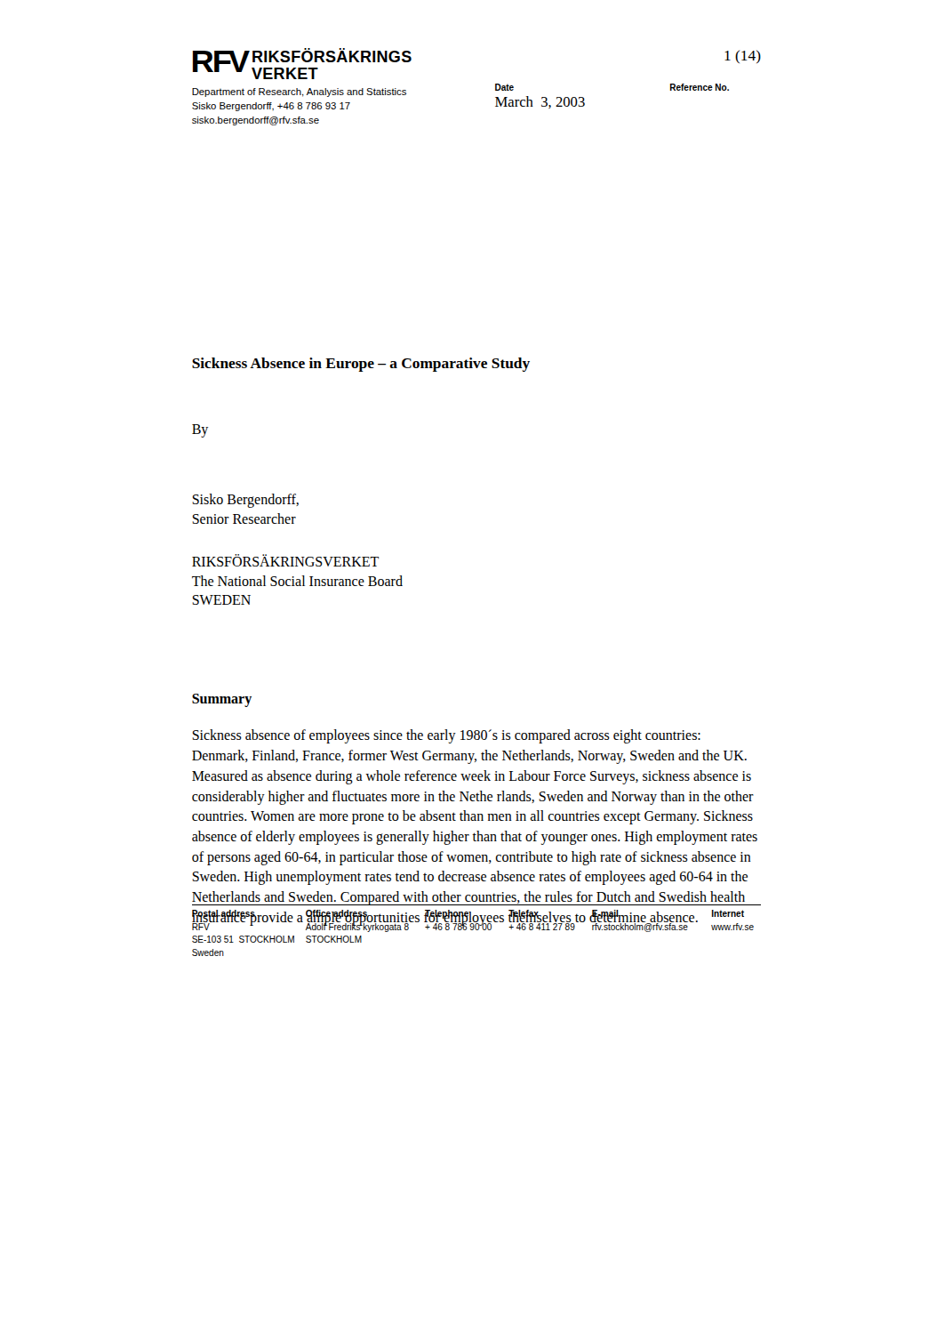1 (14)
RFV
RIKSFÖRSÄKRINGS
VERKET
Department of Research, Analysis and Statistics
Sisko Bergendorff, +46 8 786 93 17
sisko.bergendorff@rfv.sfa.se
Date Reference No.
March 3, 2003
Sickness Absence in Europe – a Comparative Study
By
Sisko Bergendorff,
Senior Researcher
RIKSFÖRSÄKRINGSVERKET
The National Social Insurance Board
SWEDEN
Summary
Sickness absence of employees since the early 1980´s is compared across eight countries: Denmark, Finland, France, former West Germany, the Netherlands, Norway, Sweden and the UK. Measured as absence during a whole reference week in Labour Force Surveys, sickness absence is considerably higher and fluctuates more in the Nethe rlands, Sweden and Norway than in the other countries. Women are more prone to be absent than men in all countries except Germany. Sickness absence of elderly employees is generally higher than that of younger ones. High employment rates of persons aged 60-64, in particular those of women, contribute to high rate of sickness absence in Sweden. High unemployment rates tend to decrease absence rates of employees aged 60-64 in the Netherlands and Sweden. Compared with other countries, the rules for Dutch and Swedish health insurance provide a ample opportunities for employees themselves to determine absence.
| Postal address | Office address | Telephone | Telefax | E-mail | Internet |
| --- | --- | --- | --- | --- | --- |
| RFV | Adolf Fredriks kyrkogata 8 | + 46 8 786 90 00 | + 46 8 411 27 89 | rfv.stockholm@rfv.sfa.se | www.rfv.se |
| SE-103 51 STOCKHOLM | STOCKHOLM | | | | |
| Sweden | | | | | |